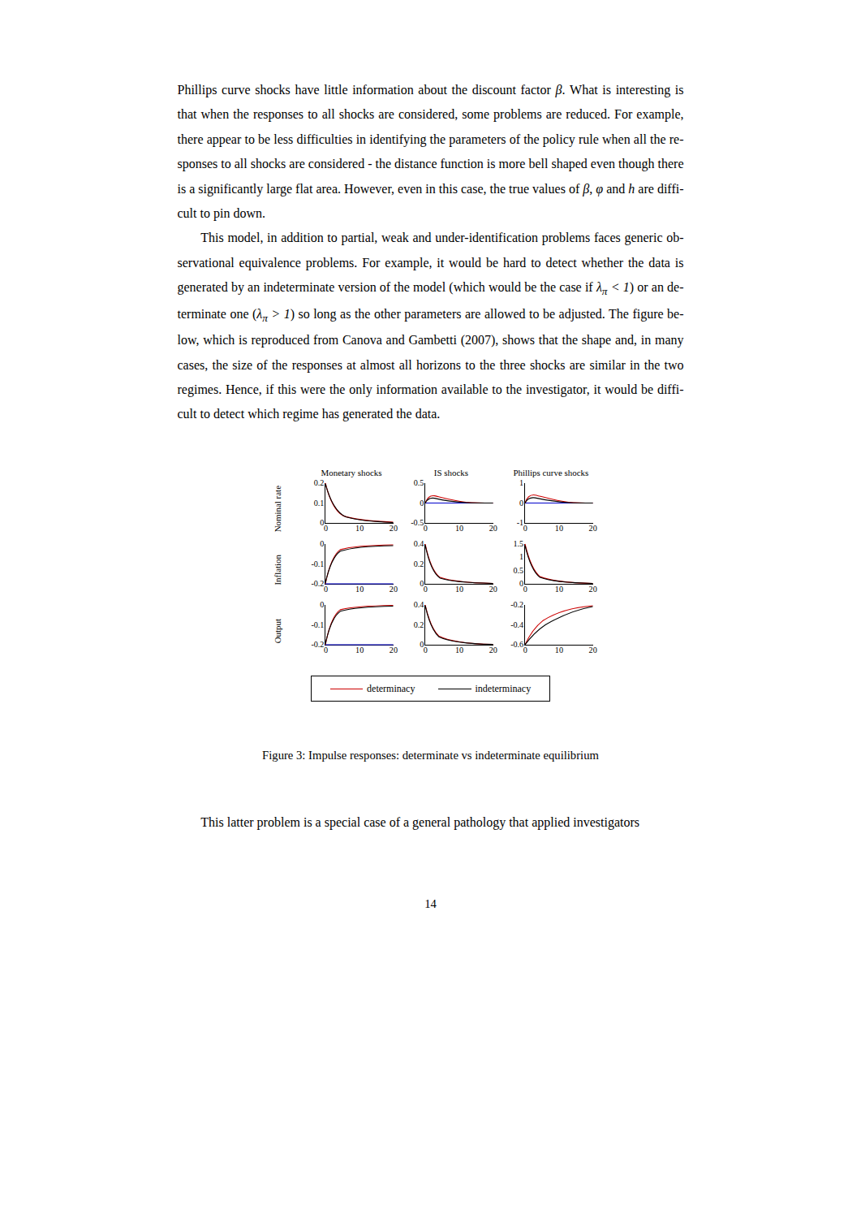Phillips curve shocks have little information about the discount factor β. What is interesting is that when the responses to all shocks are considered, some problems are reduced. For example, there appear to be less difficulties in identifying the parameters of the policy rule when all the responses to all shocks are considered - the distance function is more bell shaped even though there is a significantly large flat area. However, even in this case, the true values of β, φ and h are difficult to pin down.
This model, in addition to partial, weak and under-identification problems faces generic observational equivalence problems. For example, it would be hard to detect whether the data is generated by an indeterminate version of the model (which would be the case if λπ < 1) or an determinate one (λπ > 1) so long as the other parameters are allowed to be adjusted. The figure below, which is reproduced from Canova and Gambetti (2007), shows that the shape and, in many cases, the size of the responses at almost all horizons to the three shocks are similar in the two regimes. Hence, if this were the only information available to the investigator, it would be difficult to detect which regime has generated the data.
Monetary shocks
IS shocks
Phillips curve shocks
Nominal rate
0.2 0.1 0 0 10 20
0.5 0 -0.5 0 10 20
1 0 -1 0 10 20
Inflation
0 -0.1 -0.2 0 10 20
0.4 0.2 0 0 10 20
1.5 1 0.5 0 0 10 20
Output
0 -0.1 -0.2 0 10 20
0.4 0.2 0 0 10 20
-0.2 -0.4 -0.6 0 10 20
determinacy indeterminacy
Figure 3: Impulse responses: determinate vs indeterminate equilibrium
This latter problem is a special case of a general pathology that applied investigators
14